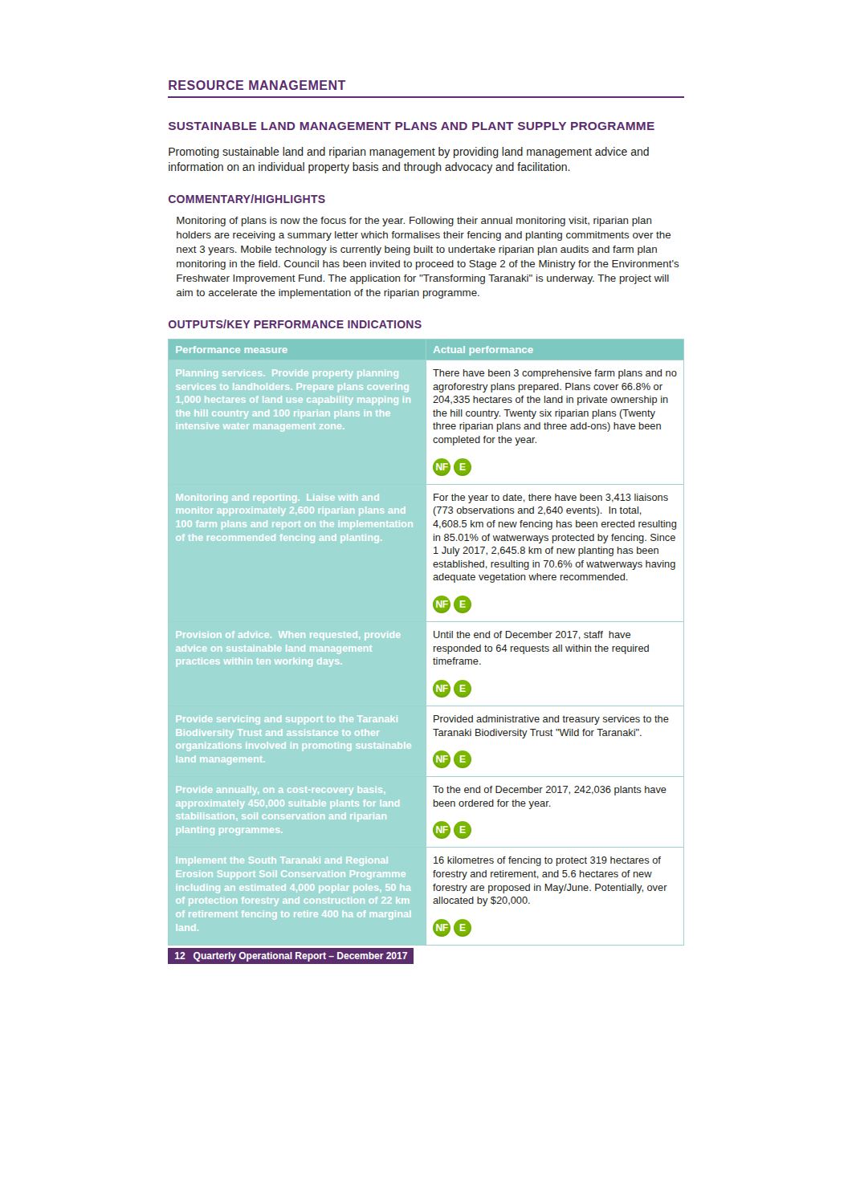RESOURCE MANAGEMENT
SUSTAINABLE LAND MANAGEMENT PLANS AND PLANT SUPPLY PROGRAMME
Promoting sustainable land and riparian management by providing land management advice and information on an individual property basis and through advocacy and facilitation.
COMMENTARY/HIGHLIGHTS
Monitoring of plans is now the focus for the year. Following their annual monitoring visit, riparian plan holders are receiving a summary letter which formalises their fencing and planting commitments over the next 3 years. Mobile technology is currently being built to undertake riparian plan audits and farm plan monitoring in the field. Council has been invited to proceed to Stage 2 of the Ministry for the Environment's Freshwater Improvement Fund. The application for "Transforming Taranaki" is underway. The project will aim to accelerate the implementation of the riparian programme.
OUTPUTS/KEY PERFORMANCE INDICATIONS
| Performance measure | Actual performance |
| --- | --- |
| Planning services. Provide property planning services to landholders. Prepare plans covering 1,000 hectares of land use capability mapping in the hill country and 100 riparian plans in the intensive water management zone. | There have been 3 comprehensive farm plans and no agroforestry plans prepared. Plans cover 66.8% or 204,335 hectares of the land in private ownership in the hill country. Twenty six riparian plans (Twenty three riparian plans and three add-ons) have been completed for the year. NF E |
| Monitoring and reporting. Liaise with and monitor approximately 2,600 riparian plans and 100 farm plans and report on the implementation of the recommended fencing and planting. | For the year to date, there have been 3,413 liaisons (773 observations and 2,640 events). In total, 4,608.5 km of new fencing has been erected resulting in 85.01% of watwerways protected by fencing. Since 1 July 2017, 2,645.8 km of new planting has been established, resulting in 70.6% of watwerways having adequate vegetation where recommended. NF E |
| Provision of advice. When requested, provide advice on sustainable land management practices within ten working days. | Until the end of December 2017, staff have responded to 64 requests all within the required timeframe. NF E |
| Provide servicing and support to the Taranaki Biodiversity Trust and assistance to other organizations involved in promoting sustainable land management. | Provided administrative and treasury services to the Taranaki Biodiversity Trust "Wild for Taranaki". NF E |
| Provide annually, on a cost-recovery basis, approximately 450,000 suitable plants for land stabilisation, soil conservation and riparian planting programmes. | To the end of December 2017, 242,036 plants have been ordered for the year. NF E |
| Implement the South Taranaki and Regional Erosion Support Soil Conservation Programme including an estimated 4,000 poplar poles, 50 ha of protection forestry and construction of 22 km of retirement fencing to retire 400 ha of marginal land. | 16 kilometres of fencing to protect 319 hectares of forestry and retirement, and 5.6 hectares of new forestry are proposed in May/June. Potentially, over allocated by $20,000. NF E |
12 Quarterly Operational Report – December 2017